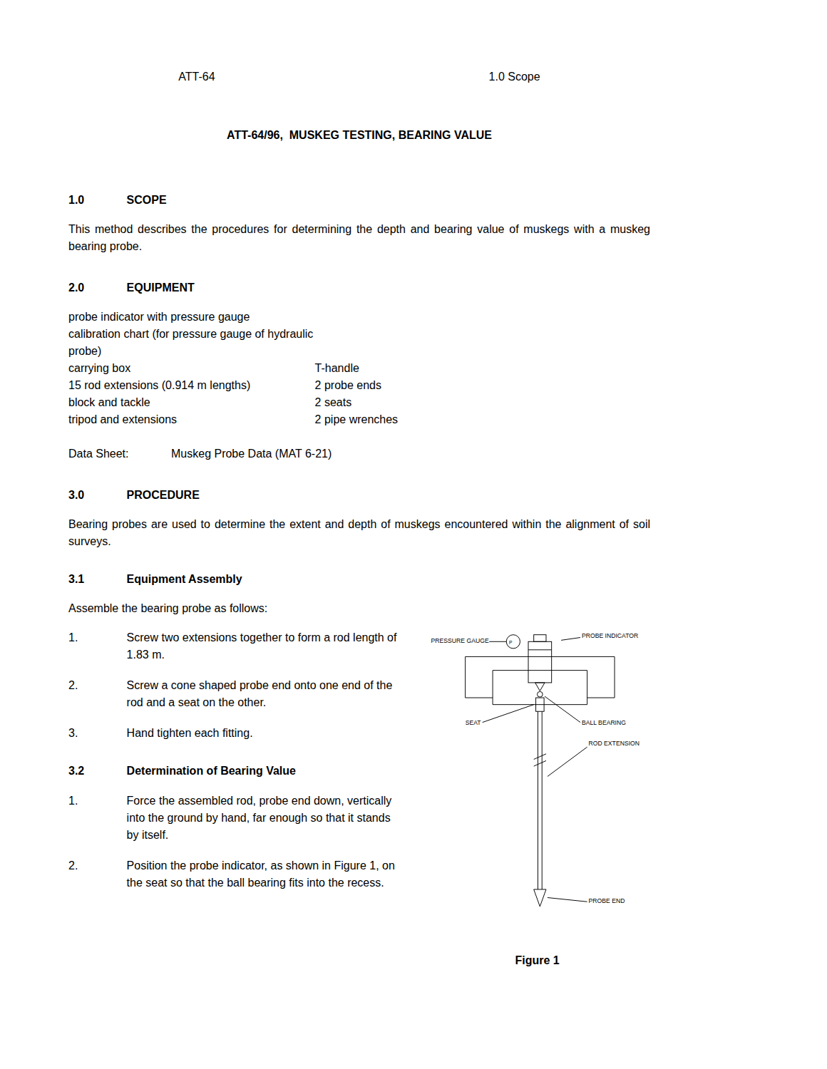ATT-64 1.0 Scope
ATT-64/96, MUSKEG TESTING, BEARING VALUE
1.0 SCOPE
This method describes the procedures for determining the depth and bearing value of muskegs with a muskeg bearing probe.
2.0 EQUIPMENT
| probe indicator with pressure gauge | |
| calibration chart (for pressure gauge of hydraulic probe) | |
| carrying box | T-handle |
| 15 rod extensions (0.914 m lengths) | 2 probe ends |
| block and tackle | 2 seats |
| tripod and extensions | 2 pipe wrenches |
Data Sheet: Muskeg Probe Data (MAT 6-21)
3.0 PROCEDURE
Bearing probes are used to determine the extent and depth of muskegs encountered within the alignment of soil surveys.
3.1 Equipment Assembly
Assemble the bearing probe as follows:
Figure 1
1. Screw two extensions together to form a rod length of 1.83 m.
2. Screw a cone shaped probe end onto one end of the rod and a seat on the other.
3. Hand tighten each fitting.
3.2 Determination of Bearing Value
1. Force the assembled rod, probe end down, vertically into the ground by hand, far enough so that it stands by itself.
2. Position the probe indicator, as shown in Figure 1, on the seat so that the ball bearing fits into the recess.